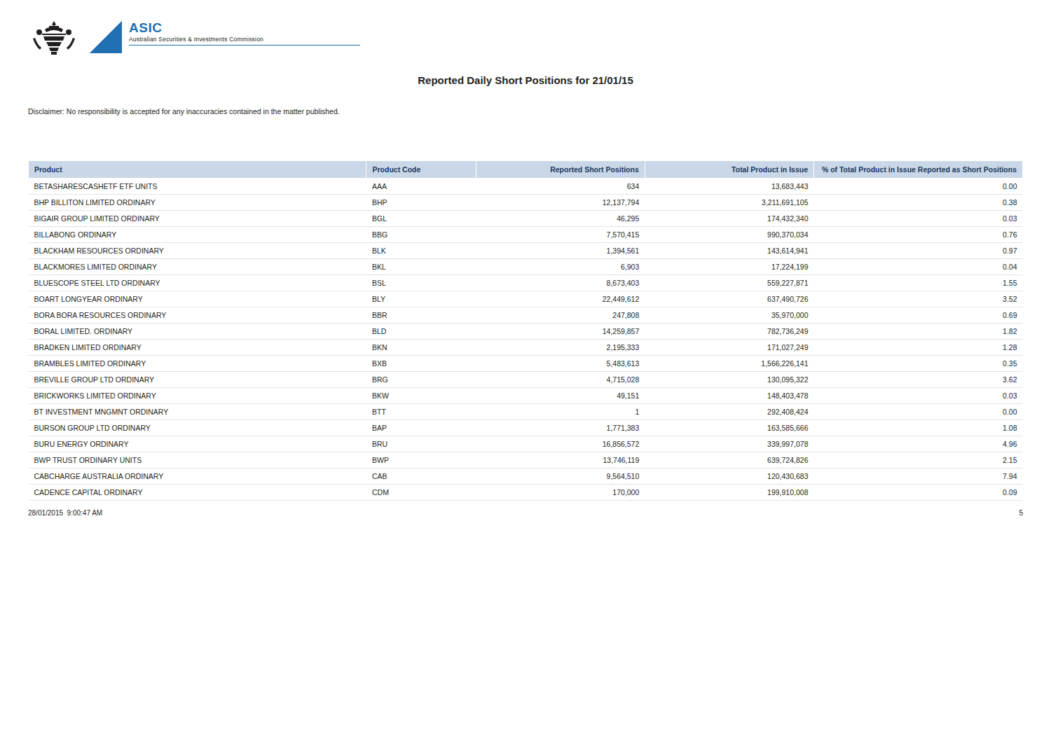ASIC
Australian Securities & Investments Commission
Reported Daily Short Positions for 21/01/15
Disclaimer: No responsibility is accepted for any inaccuracies contained in the matter published.
| Product | Product Code | Reported Short Positions | Total Product in Issue | % of Total Product in Issue Reported as Short Positions |
| --- | --- | --- | --- | --- |
| BETASHARESCASHETF ETF UNITS | AAA | 634 | 13,683,443 | 0.00 |
| BHP BILLITON LIMITED ORDINARY | BHP | 12,137,794 | 3,211,691,105 | 0.38 |
| BIGAIR GROUP LIMITED ORDINARY | BGL | 46,295 | 174,432,340 | 0.03 |
| BILLABONG ORDINARY | BBG | 7,570,415 | 990,370,034 | 0.76 |
| BLACKHAM RESOURCES ORDINARY | BLK | 1,394,561 | 143,614,941 | 0.97 |
| BLACKMORES LIMITED ORDINARY | BKL | 6,903 | 17,224,199 | 0.04 |
| BLUESCOPE STEEL LTD ORDINARY | BSL | 8,673,403 | 559,227,871 | 1.55 |
| BOART LONGYEAR ORDINARY | BLY | 22,449,612 | 637,490,726 | 3.52 |
| BORA BORA RESOURCES ORDINARY | BBR | 247,808 | 35,970,000 | 0.69 |
| BORAL LIMITED. ORDINARY | BLD | 14,259,857 | 782,736,249 | 1.82 |
| BRADKEN LIMITED ORDINARY | BKN | 2,195,333 | 171,027,249 | 1.28 |
| BRAMBLES LIMITED ORDINARY | BXB | 5,483,613 | 1,566,226,141 | 0.35 |
| BREVILLE GROUP LTD ORDINARY | BRG | 4,715,028 | 130,095,322 | 3.62 |
| BRICKWORKS LIMITED ORDINARY | BKW | 49,151 | 148,403,478 | 0.03 |
| BT INVESTMENT MNGMNT ORDINARY | BTT | 1 | 292,408,424 | 0.00 |
| BURSON GROUP LTD ORDINARY | BAP | 1,771,383 | 163,585,666 | 1.08 |
| BURU ENERGY ORDINARY | BRU | 16,856,572 | 339,997,078 | 4.96 |
| BWP TRUST ORDINARY UNITS | BWP | 13,746,119 | 639,724,826 | 2.15 |
| CABCHARGE AUSTRALIA ORDINARY | CAB | 9,564,510 | 120,430,683 | 7.94 |
| CADENCE CAPITAL ORDINARY | CDM | 170,000 | 199,910,008 | 0.09 |
28/01/2015 9:00:47 AM 5